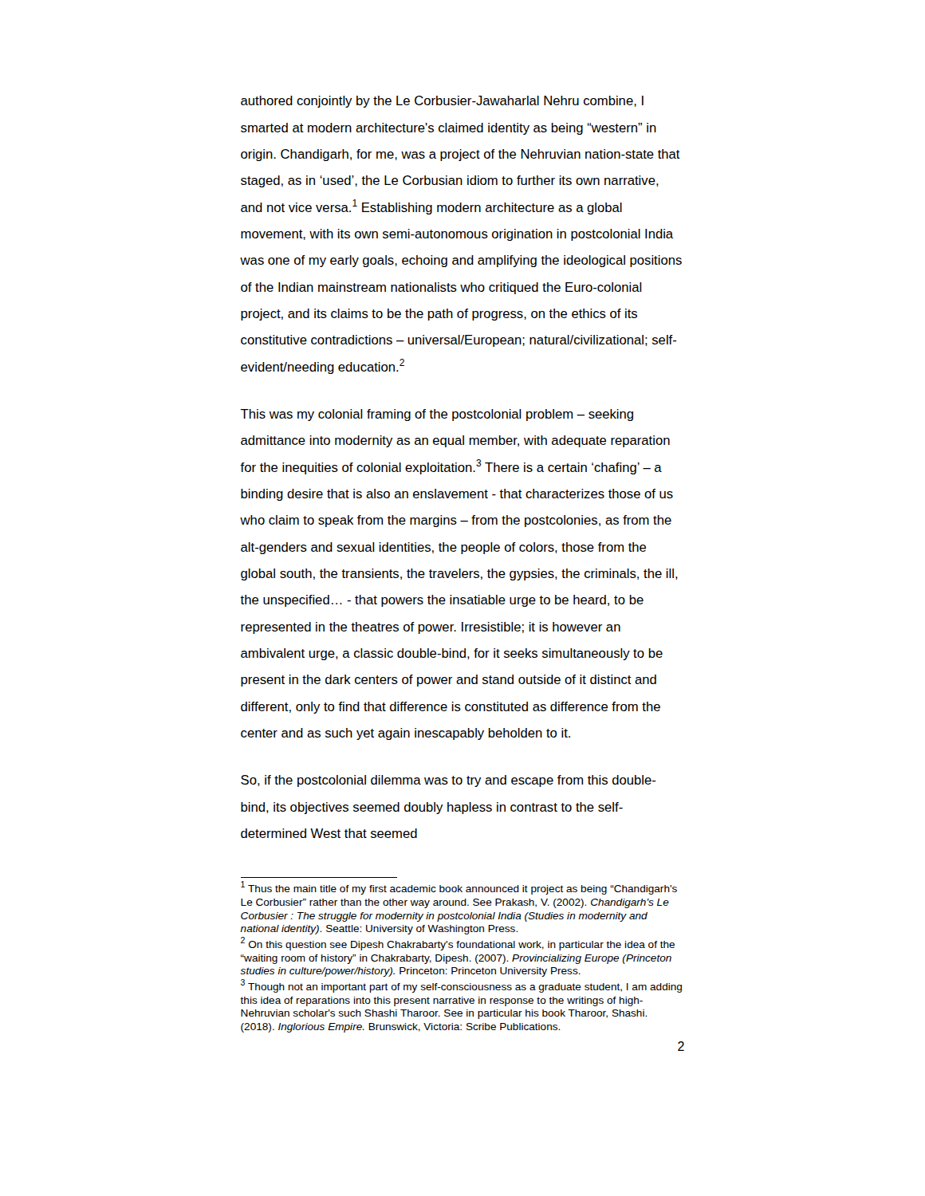authored conjointly by the Le Corbusier-Jawaharlal Nehru combine, I smarted at modern architecture's claimed identity as being “western” in origin. Chandigarh, for me, was a project of the Nehruvian nation-state that staged, as in ‘used’, the Le Corbusian idiom to further its own narrative, and not vice versa.1 Establishing modern architecture as a global movement, with its own semi-autonomous origination in postcolonial India was one of my early goals, echoing and amplifying the ideological positions of the Indian mainstream nationalists who critiqued the Euro-colonial project, and its claims to be the path of progress, on the ethics of its constitutive contradictions – universal/European; natural/civilizational; self-evident/needing education.2
This was my colonial framing of the postcolonial problem – seeking admittance into modernity as an equal member, with adequate reparation for the inequities of colonial exploitation.3 There is a certain ‘chafing’ – a binding desire that is also an enslavement - that characterizes those of us who claim to speak from the margins – from the postcolonies, as from the alt-genders and sexual identities, the people of colors, those from the global south, the transients, the travelers, the gypsies, the criminals, the ill, the unspecified… - that powers the insatiable urge to be heard, to be represented in the theatres of power. Irresistible; it is however an ambivalent urge, a classic double-bind, for it seeks simultaneously to be present in the dark centers of power and stand outside of it distinct and different, only to find that difference is constituted as difference from the center and as such yet again inescapably beholden to it.
So, if the postcolonial dilemma was to try and escape from this double-bind, its objectives seemed doubly hapless in contrast to the self-determined West that seemed
1 Thus the main title of my first academic book announced it project as being “Chandigarh's Le Corbusier” rather than the other way around. See Prakash, V. (2002). Chandigarh's Le Corbusier : The struggle for modernity in postcolonial India (Studies in modernity and national identity). Seattle: University of Washington Press.
2 On this question see Dipesh Chakrabarty's foundational work, in particular the idea of the “waiting room of history” in Chakrabarty, Dipesh. (2007). Provincializing Europe (Princeton studies in culture/power/history). Princeton: Princeton University Press.
3 Though not an important part of my self-consciousness as a graduate student, I am adding this idea of reparations into this present narrative in response to the writings of high-Nehruvian scholar's such Shashi Tharoor. See in particular his book Tharoor, Shashi. (2018). Inglorious Empire. Brunswick, Victoria: Scribe Publications.
2